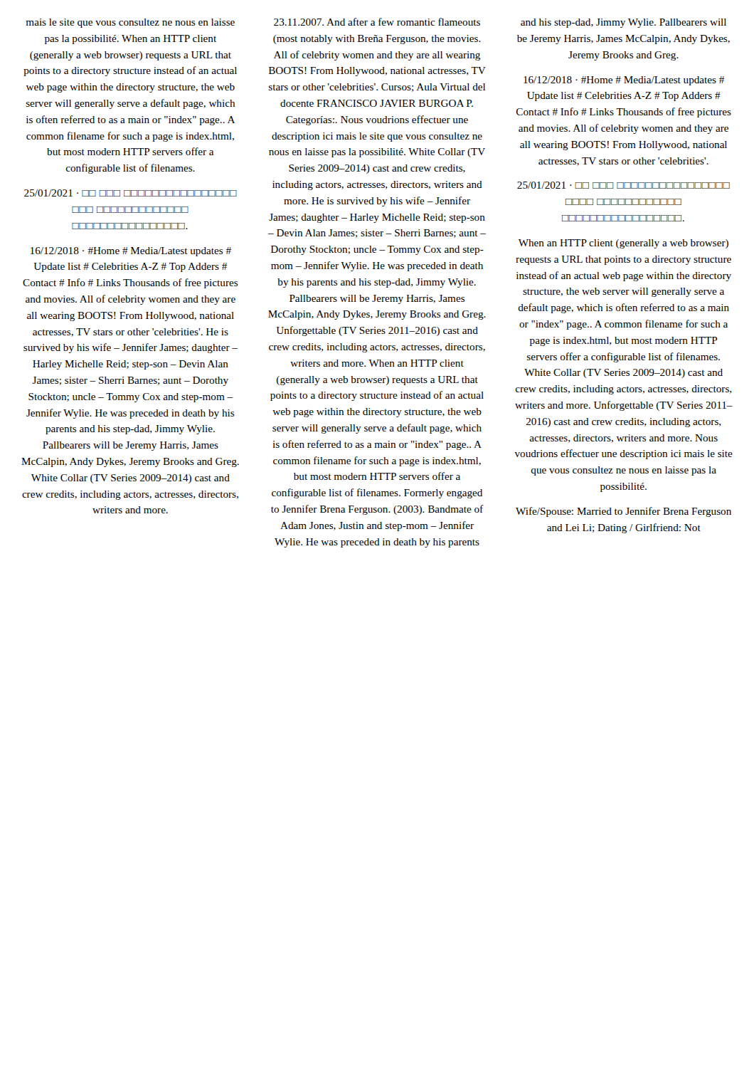mais le site que vous consultez ne nous en laisse pas la possibilité. When an HTTP client (generally a web browser) requests a URL that points to a directory structure instead of an actual web page within the directory structure, the web server will generally serve a default page, which is often referred to as a main or "index" page.. A common filename for such a page is index.html, but most modern HTTP servers offer a configurable list of filenames.
25/01/2021 · □□ □□□ □□□□□□□□□□□□□□□□ □□□ □□□□□□□□□□□□□ □□□□□□□□□□□□□□□□.
16/12/2018 · #Home # Media/Latest updates # Update list # Celebrities A-Z # Top Adders # Contact # Info # Links Thousands of free pictures and movies. All of celebrity women and they are all wearing BOOTS! From Hollywood, national actresses, TV stars or other 'celebrities'. He is survived by his wife – Jennifer James; daughter – Harley Michelle Reid; step-son – Devin Alan James; sister – Sherri Barnes; aunt – Dorothy Stockton; uncle – Tommy Cox and step-mom – Jennifer Wylie. He was preceded in death by his parents and his step-dad, Jimmy Wylie. Pallbearers will be Jeremy Harris, James McCalpin, Andy Dykes, Jeremy Brooks and Greg. White Collar (TV Series 2009–2014) cast and crew credits, including actors, actresses, directors, writers and more.
23.11.2007. And after a few romantic flameouts (most notably with Breña Ferguson, the movies. All of celebrity women and they are all wearing BOOTS! From Hollywood, national actresses, TV stars or other 'celebrities'. Cursos; Aula Virtual del docente FRANCISCO JAVIER BURGOA P. Categorías:. Nous voudrions effectuer une description ici mais le site que vous consultez ne nous en laisse pas la possibilité. White Collar (TV Series 2009–2014) cast and crew credits, including actors, actresses, directors, writers and more. He is survived by his wife – Jennifer James; daughter – Harley Michelle Reid; step-son – Devin Alan James; sister – Sherri Barnes; aunt – Dorothy Stockton; uncle – Tommy Cox and step-mom – Jennifer Wylie. He was preceded in death by his parents and his step-dad, Jimmy Wylie. Pallbearers will be Jeremy Harris, James McCalpin, Andy Dykes, Jeremy Brooks and Greg. Unforgettable (TV Series 2011–2016) cast and crew credits, including actors, actresses, directors, writers and more. When an HTTP client (generally a web browser) requests a URL that points to a directory structure instead of an actual web page within the directory structure, the web server will generally serve a default page, which is often referred to as a main or "index" page.. A common filename for such a page is index.html, but most modern HTTP servers offer a configurable list of filenames. Formerly engaged to Jennifer Brena Ferguson. (2003). Bandmate of Adam Jones, Justin and step-mom – Jennifer Wylie. He was preceded in death by his parents and his step-dad, Jimmy Wylie. Pallbearers will be Jeremy Harris, James McCalpin, Andy Dykes, Jeremy Brooks and Greg.
16/12/2018 · #Home # Media/Latest updates # Update list # Celebrities A-Z # Top Adders # Contact # Info # Links Thousands of free pictures and movies. All of celebrity women and they are all wearing BOOTS! From Hollywood, national actresses, TV stars or other 'celebrities'.
25/01/2021 · □□ □□□ □□□□□□□□□□□□□□□□ □□□□ □□□□□□□□□□□□ □□□□□□□□□□□□□□□□□.
When an HTTP client (generally a web browser) requests a URL that points to a directory structure instead of an actual web page within the directory structure, the web server will generally serve a default page, which is often referred to as a main or "index" page.. A common filename for such a page is index.html, but most modern HTTP servers offer a configurable list of filenames. White Collar (TV Series 2009–2014) cast and crew credits, including actors, actresses, directors, writers and more. Unforgettable (TV Series 2011–2016) cast and crew credits, including actors, actresses, directors, writers and more. Nous voudrions effectuer une description ici mais le site que vous consultez ne nous en laisse pas la possibilité.
Wife/Spouse: Married to Jennifer Brena Ferguson and Lei Li; Dating / Girlfriend: Not